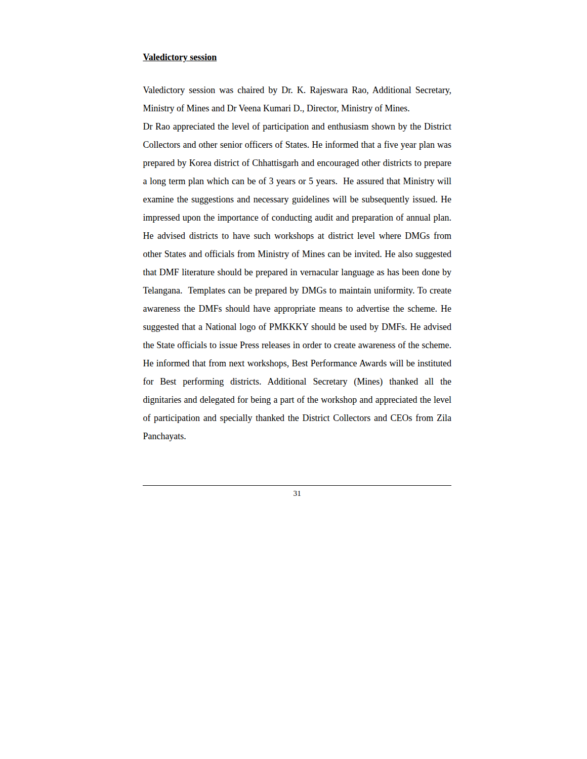Valedictory session
Valedictory session was chaired by Dr. K. Rajeswara Rao, Additional Secretary, Ministry of Mines and Dr Veena Kumari D., Director, Ministry of Mines.
Dr Rao appreciated the level of participation and enthusiasm shown by the District Collectors and other senior officers of States. He informed that a five year plan was prepared by Korea district of Chhattisgarh and encouraged other districts to prepare a long term plan which can be of 3 years or 5 years. He assured that Ministry will examine the suggestions and necessary guidelines will be subsequently issued. He impressed upon the importance of conducting audit and preparation of annual plan. He advised districts to have such workshops at district level where DMGs from other States and officials from Ministry of Mines can be invited. He also suggested that DMF literature should be prepared in vernacular language as has been done by Telangana. Templates can be prepared by DMGs to maintain uniformity. To create awareness the DMFs should have appropriate means to advertise the scheme. He suggested that a National logo of PMKKKY should be used by DMFs. He advised the State officials to issue Press releases in order to create awareness of the scheme. He informed that from next workshops, Best Performance Awards will be instituted for Best performing districts. Additional Secretary (Mines) thanked all the dignitaries and delegated for being a part of the workshop and appreciated the level of participation and specially thanked the District Collectors and CEOs from Zila Panchayats.
31